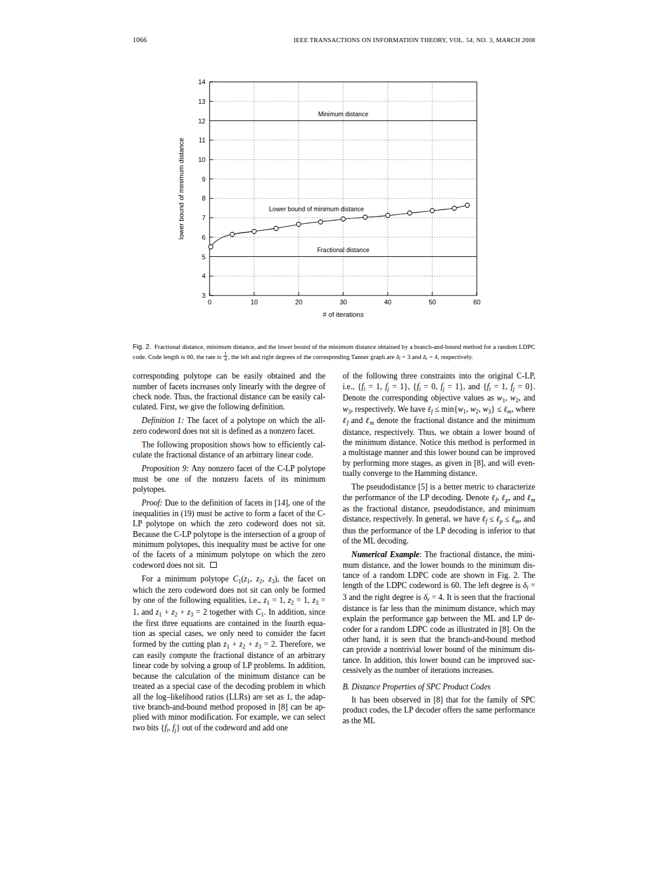1066 IEEE Transactions on Information Theory, Vol. 54, No. 3, March 2008
14 13 12 11 10 9 8 7 6 5 4 3 0 10 20 30 40 50 60 # of iterations lower bound of minimum distance Minimum distance Fractional distance Lower bound of minimum distance
Fig. 2. Fractional distance, minimum distance, and the lower bound of the minimum distance obtained by a branch-and-bound method for a random LDPC code. Code length is 60, the rate is 14, the left and right degrees of the corresponding Tanner graph are δl = 3 and δr = 4, respectively.
corresponding polytope can be easily obtained and the number of facets increases only linearly with the degree of check node. Thus, the fractional distance can be easily calculated. First, we give the following definition.
Definition 1: The facet of a polytope on which the all-zero codeword does not sit is defined as a nonzero facet.
The following proposition shows how to efficiently calculate the fractional distance of an arbitrary linear code.
Proposition 9: Any nonzero facet of the C-LP polytope must be one of the nonzero facets of its minimum polytopes.
Proof: Due to the definition of facets in [14], one of the inequalities in (19) must be active to form a facet of the C-LP polytope on which the zero codeword does not sit. Because the C-LP polytope is the intersection of a group of minimum polytopes, this inequality must be active for one of the facets of a minimum polytope on which the zero codeword does not sit.
For a minimum polytope C1(z1, z2, z3), the facet on which the zero codeword does not sit can only be formed by one of the following equalities, i.e., z1 = 1, z2 = 1, z3 = 1, and z1 + z2 + z3 = 2 together with C1. In addition, since the first three equations are contained in the fourth equation as special cases, we only need to consider the facet formed by the cutting plan z1 + z2 + z3 = 2. Therefore, we can easily compute the fractional distance of an arbitrary linear code by solving a group of LP problems. In addition, because the calculation of the minimum distance can be treated as a special case of the decoding problem in which all the log–likelihood ratios (LLRs) are set as 1, the adaptive branch-and-bound method proposed in [8] can be applied with minor modification. For example, we can select two bits {fi, fj} out of the codeword and add one
of the following three constraints into the original C-LP, i.e., {fi = 1, fj = 1}, {fi = 0, fj = 1}, and {fi = 1, fj = 0}. Denote the corresponding objective values as w1, w2, and w3, respectively. We have ℓf ≤ min{w1, w2, w3} ≤ ℓm, where ℓf and ℓm denote the fractional distance and the minimum distance, respectively. Thus, we obtain a lower bound of the minimum distance. Notice this method is performed in a multistage manner and this lower bound can be improved by performing more stages, as given in [8], and will eventually converge to the Hamming distance.
The pseudodistance [5] is a better metric to characterize the performance of the LP decoding. Denote ℓf, ℓp, and ℓm as the fractional distance, pseudodistance, and minimum distance, respectively. In general, we have ℓf ≤ ℓp ≤ ℓm, and thus the performance of the LP decoding is inferior to that of the ML decoding.
Numerical Example: The fractional distance, the minimum distance, and the lower bounds to the minimum distance of a random LDPC code are shown in Fig. 2. The length of the LDPC codeword is 60. The left degree is δl = 3 and the right degree is δr = 4. It is seen that the fractional distance is far less than the minimum distance, which may explain the performance gap between the ML and LP decoder for a random LDPC code as illustrated in [8]. On the other hand, it is seen that the branch-and-bound method can provide a nontrivial lower bound of the minimum distance. In addition, this lower bound can be improved successively as the number of iterations increases.
B. Distance Properties of SPC Product Codes
It has been observed in [8] that for the family of SPC product codes, the LP decoder offers the same performance as the ML